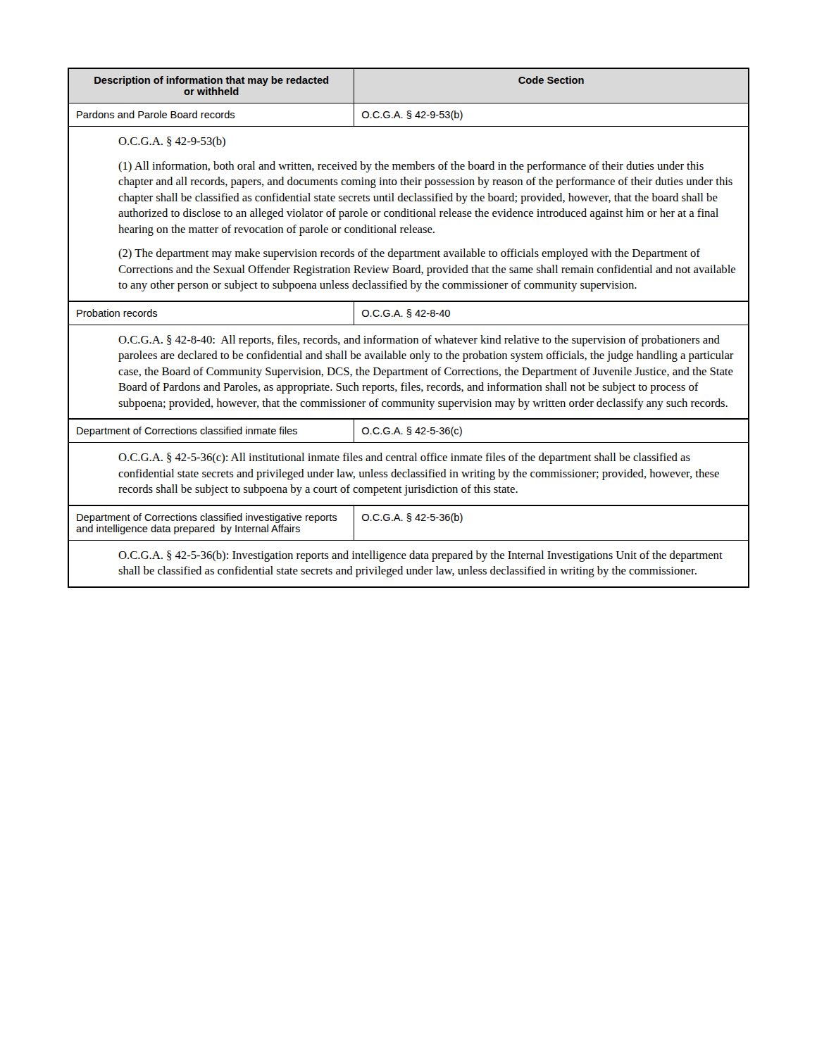| Description of information that may be redacted or withheld | Code Section |
| --- | --- |
| Pardons and Parole Board records | O.C.G.A. § 42-9-53(b) |
| O.C.G.A. § 42-9-53(b) (1) All information, both oral and written, received by the members of the board in the performance of their duties under this chapter and all records, papers, and documents coming into their possession by reason of the performance of their duties under this chapter shall be classified as confidential state secrets until declassified by the board; provided, however, that the board shall be authorized to disclose to an alleged violator of parole or conditional release the evidence introduced against him or her at a final hearing on the matter of revocation of parole or conditional release. (2) The department may make supervision records of the department available to officials employed with the Department of Corrections and the Sexual Offender Registration Review Board, provided that the same shall remain confidential and not available to any other person or subject to subpoena unless declassified by the commissioner of community supervision. |
| Probation records | O.C.G.A. § 42-8-40 |
| O.C.G.A. § 42-8-40: All reports, files, records, and information of whatever kind relative to the supervision of probationers and parolees are declared to be confidential and shall be available only to the probation system officials, the judge handling a particular case, the Board of Community Supervision, DCS, the Department of Corrections, the Department of Juvenile Justice, and the State Board of Pardons and Paroles, as appropriate. Such reports, files, records, and information shall not be subject to process of subpoena; provided, however, that the commissioner of community supervision may by written order declassify any such records. |
| Department of Corrections classified inmate files | O.C.G.A. § 42-5-36(c) |
| O.C.G.A. § 42-5-36(c): All institutional inmate files and central office inmate files of the department shall be classified as confidential state secrets and privileged under law, unless declassified in writing by the commissioner; provided, however, these records shall be subject to subpoena by a court of competent jurisdiction of this state. |
| Department of Corrections classified investigative reports and intelligence data prepared by Internal Affairs | O.C.G.A. § 42-5-36(b) |
| O.C.G.A. § 42-5-36(b): Investigation reports and intelligence data prepared by the Internal Investigations Unit of the department shall be classified as confidential state secrets and privileged under law, unless declassified in writing by the commissioner. |